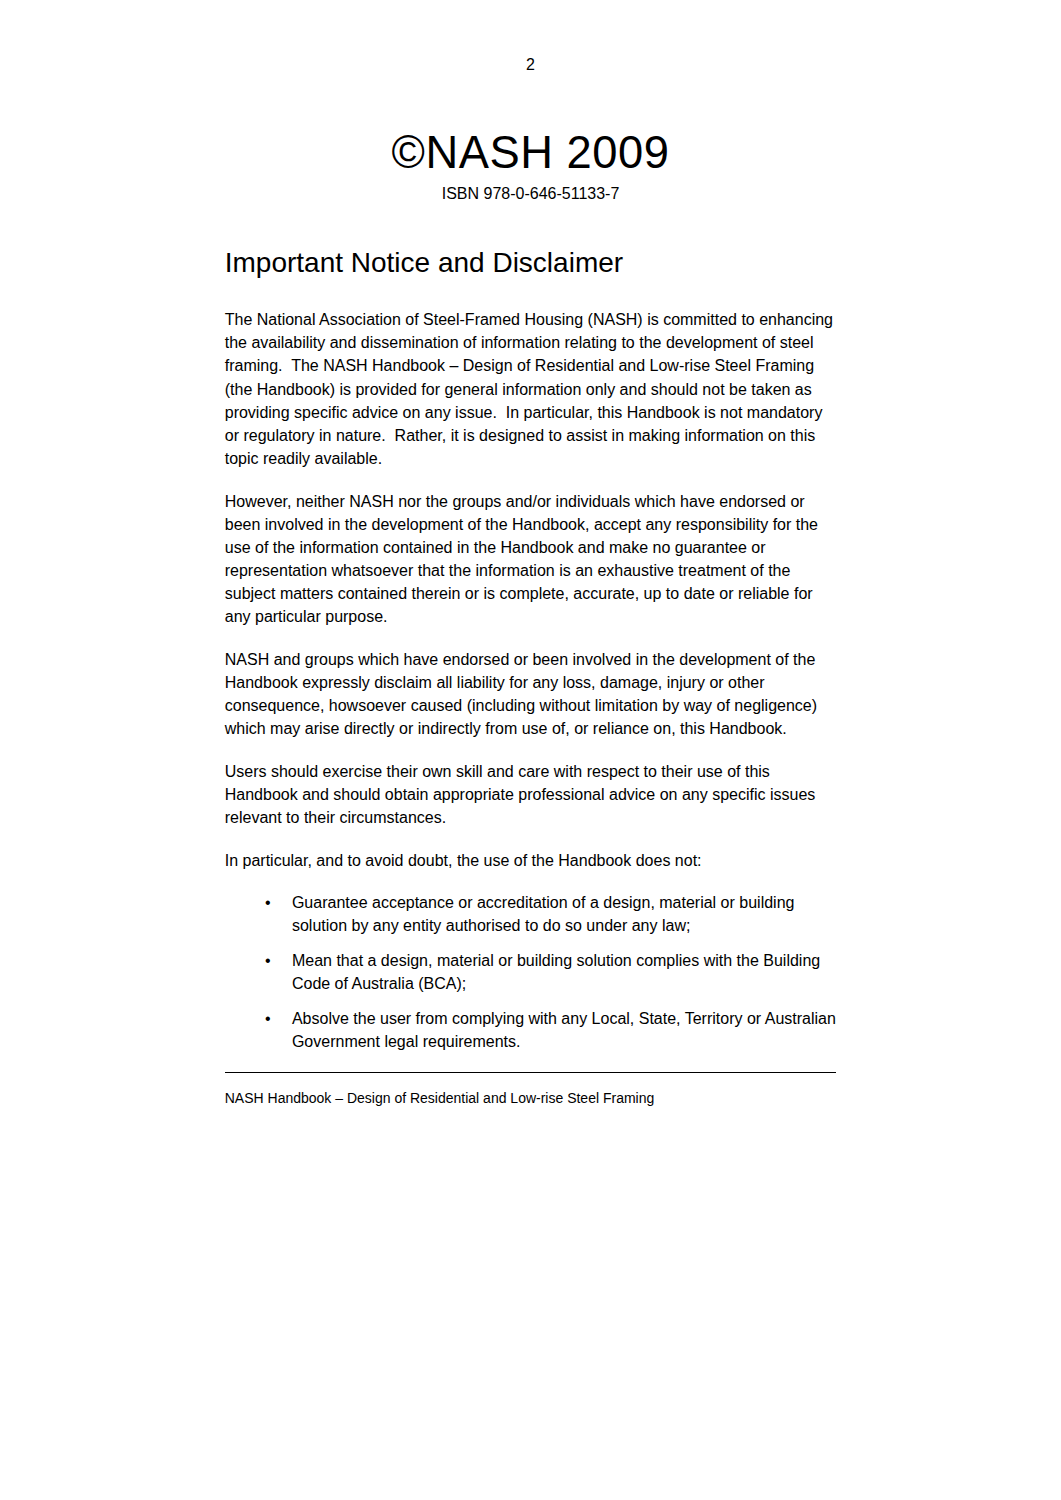2
©NASH 2009
ISBN 978-0-646-51133-7
Important Notice and Disclaimer
The National Association of Steel-Framed Housing (NASH) is committed to enhancing the availability and dissemination of information relating to the development of steel framing. The NASH Handbook – Design of Residential and Low-rise Steel Framing (the Handbook) is provided for general information only and should not be taken as providing specific advice on any issue. In particular, this Handbook is not mandatory or regulatory in nature. Rather, it is designed to assist in making information on this topic readily available.
However, neither NASH nor the groups and/or individuals which have endorsed or been involved in the development of the Handbook, accept any responsibility for the use of the information contained in the Handbook and make no guarantee or representation whatsoever that the information is an exhaustive treatment of the subject matters contained therein or is complete, accurate, up to date or reliable for any particular purpose.
NASH and groups which have endorsed or been involved in the development of the Handbook expressly disclaim all liability for any loss, damage, injury or other consequence, howsoever caused (including without limitation by way of negligence) which may arise directly or indirectly from use of, or reliance on, this Handbook.
Users should exercise their own skill and care with respect to their use of this Handbook and should obtain appropriate professional advice on any specific issues relevant to their circumstances.
In particular, and to avoid doubt, the use of the Handbook does not:
Guarantee acceptance or accreditation of a design, material or building solution by any entity authorised to do so under any law;
Mean that a design, material or building solution complies with the Building Code of Australia (BCA);
Absolve the user from complying with any Local, State, Territory or Australian Government legal requirements.
NASH Handbook – Design of Residential and Low-rise Steel Framing